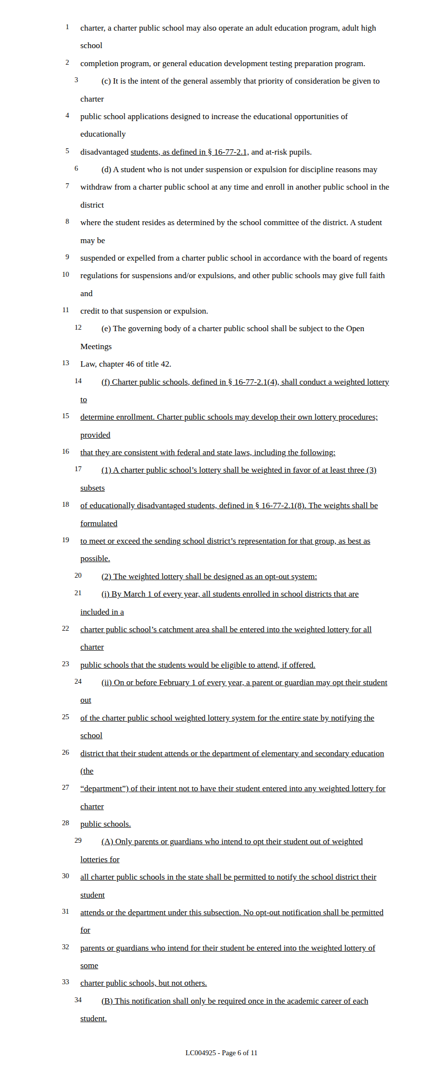charter, a charter public school may also operate an adult education program, adult high school
completion program, or general education development testing preparation program.
(c) It is the intent of the general assembly that priority of consideration be given to charter
public school applications designed to increase the educational opportunities of educationally
disadvantaged students, as defined in § 16-77-2.1, and at-risk pupils.
(d) A student who is not under suspension or expulsion for discipline reasons may
withdraw from a charter public school at any time and enroll in another public school in the district
where the student resides as determined by the school committee of the district. A student may be
suspended or expelled from a charter public school in accordance with the board of regents
regulations for suspensions and/or expulsions, and other public schools may give full faith and
credit to that suspension or expulsion.
(e) The governing body of a charter public school shall be subject to the Open Meetings
Law, chapter 46 of title 42.
(f) Charter public schools, defined in § 16-77-2.1(4), shall conduct a weighted lottery to
determine enrollment. Charter public schools may develop their own lottery procedures; provided
that they are consistent with federal and state laws, including the following:
(1) A charter public school’s lottery shall be weighted in favor of at least three (3) subsets
of educationally disadvantaged students, defined in § 16-77-2.1(8). The weights shall be formulated
to meet or exceed the sending school district’s representation for that group, as best as possible.
(2) The weighted lottery shall be designed as an opt-out system:
(i) By March 1 of every year, all students enrolled in school districts that are included in a
charter public school’s catchment area shall be entered into the weighted lottery for all charter
public schools that the students would be eligible to attend, if offered.
(ii) On or before February 1 of every year, a parent or guardian may opt their student out
of the charter public school weighted lottery system for the entire state by notifying the school
district that their student attends or the department of elementary and secondary education (the
“department”) of their intent not to have their student entered into any weighted lottery for charter
public schools.
(A) Only parents or guardians who intend to opt their student out of weighted lotteries for
all charter public schools in the state shall be permitted to notify the school district their student
attends or the department under this subsection. No opt-out notification shall be permitted for
parents or guardians who intend for their student be entered into the weighted lottery of some
charter public schools, but not others.
(B) This notification shall only be required once in the academic career of each student.
LC004925 - Page 6 of 11